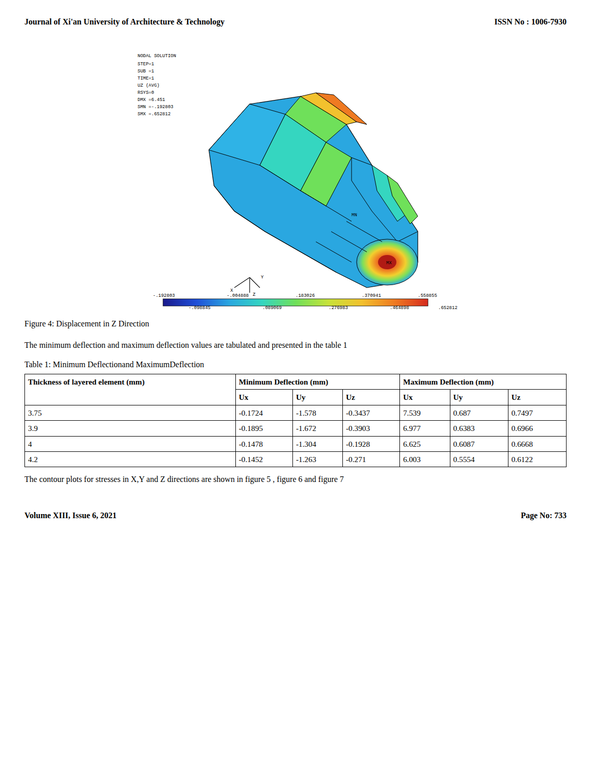Journal of Xi'an University of Architecture & Technology
ISSN No : 1006-7930
NODAL SOLUTION STEP=1 SUB =1 TIME=1 UZ (AVG) RSYS=0 DMX =6.451 SMN =-.192803 SMX =.652812 MN MX Y X Z -.192803 -.098845 -.004888 .089069 .183026 .276983 .370941 .464898 .558855 .652812
Figure 4: Displacement in Z Direction
The minimum deflection and maximum deflection values are tabulated and presented in the table 1
Table 1: Minimum Deflectionand MaximumDeflection
| Thickness of layered element (mm) | Minimum Deflection (mm) | Maximum Deflection (mm) |
| --- | --- | --- |
| Ux | Uy | Uz | Ux | Uy | Uz |
| 3.75 | -0.1724 | -1.578 | -0.3437 | 7.539 | 0.687 | 0.7497 |
| 3.9 | -0.1895 | -1.672 | -0.3903 | 6.977 | 0.6383 | 0.6966 |
| 4 | -0.1478 | -1.304 | -0.1928 | 6.625 | 0.6087 | 0.6668 |
| 4.2 | -0.1452 | -1.263 | -0.271 | 6.003 | 0.5554 | 0.6122 |
The contour plots for stresses in X,Y and Z directions are shown in figure 5 , figure 6 and figure 7
Volume XIII, Issue 6, 2021
Page No: 733